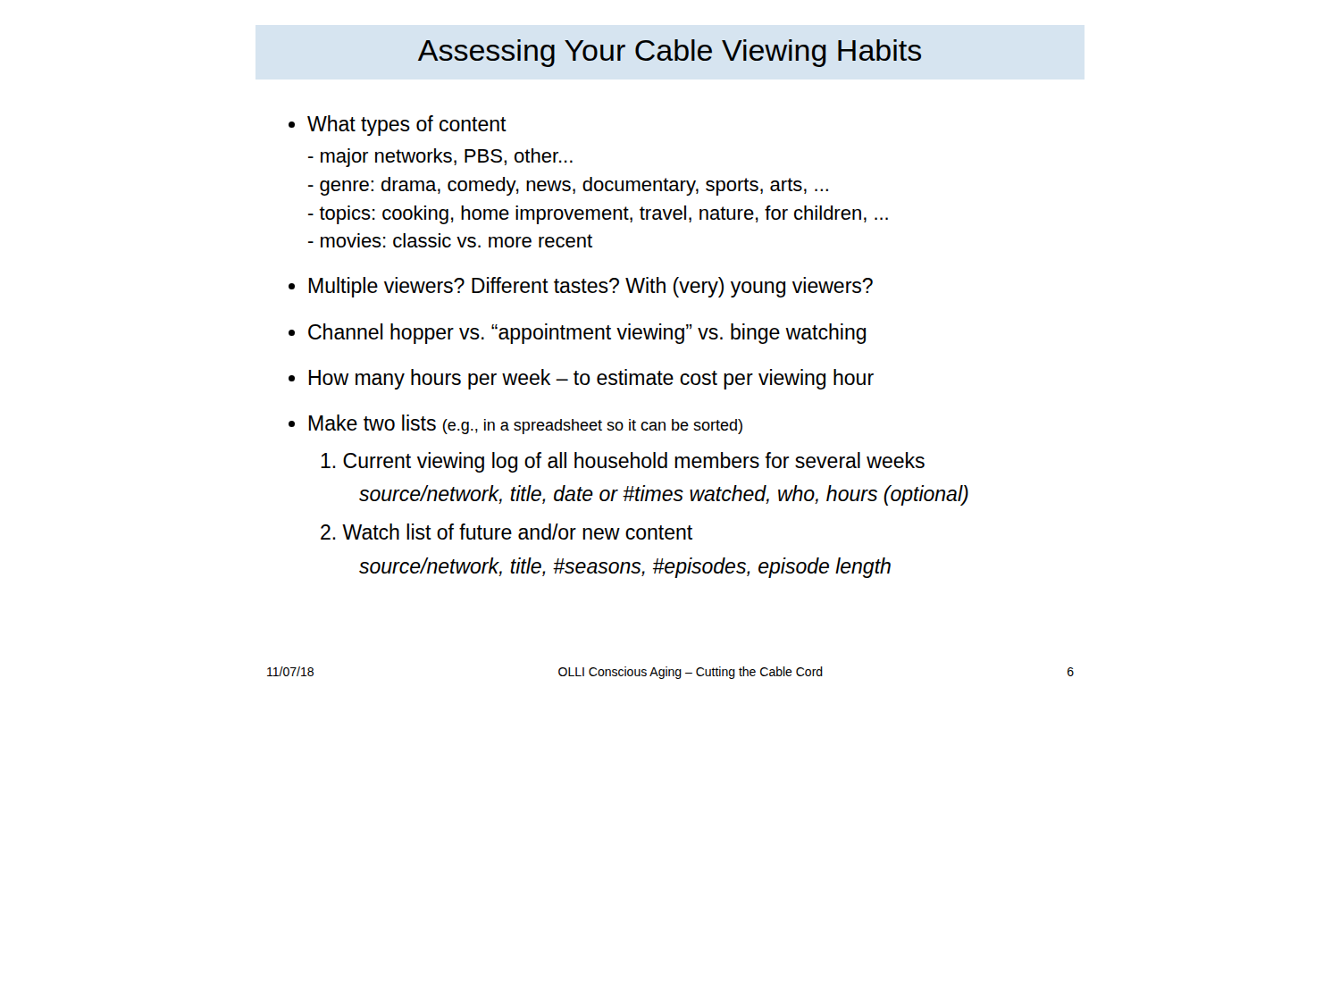Assessing Your Cable Viewing Habits
What types of content
- major networks, PBS, other...
- genre: drama, comedy, news, documentary, sports, arts, ...
- topics: cooking, home improvement, travel, nature, for children, ...
- movies: classic vs. more recent
Multiple viewers? Different tastes? With (very) young viewers?
Channel hopper vs. “appointment viewing” vs. binge watching
How many hours per week – to estimate cost per viewing hour
Make two lists (e.g., in a spreadsheet so it can be sorted)
1. Current viewing log of all household members for several weeks source/network, title, date or #times watched, who, hours (optional)
2. Watch list of future and/or new content source/network, title, #seasons, #episodes, episode length
11/07/18 OLLI Conscious Aging – Cutting the Cable Cord 6